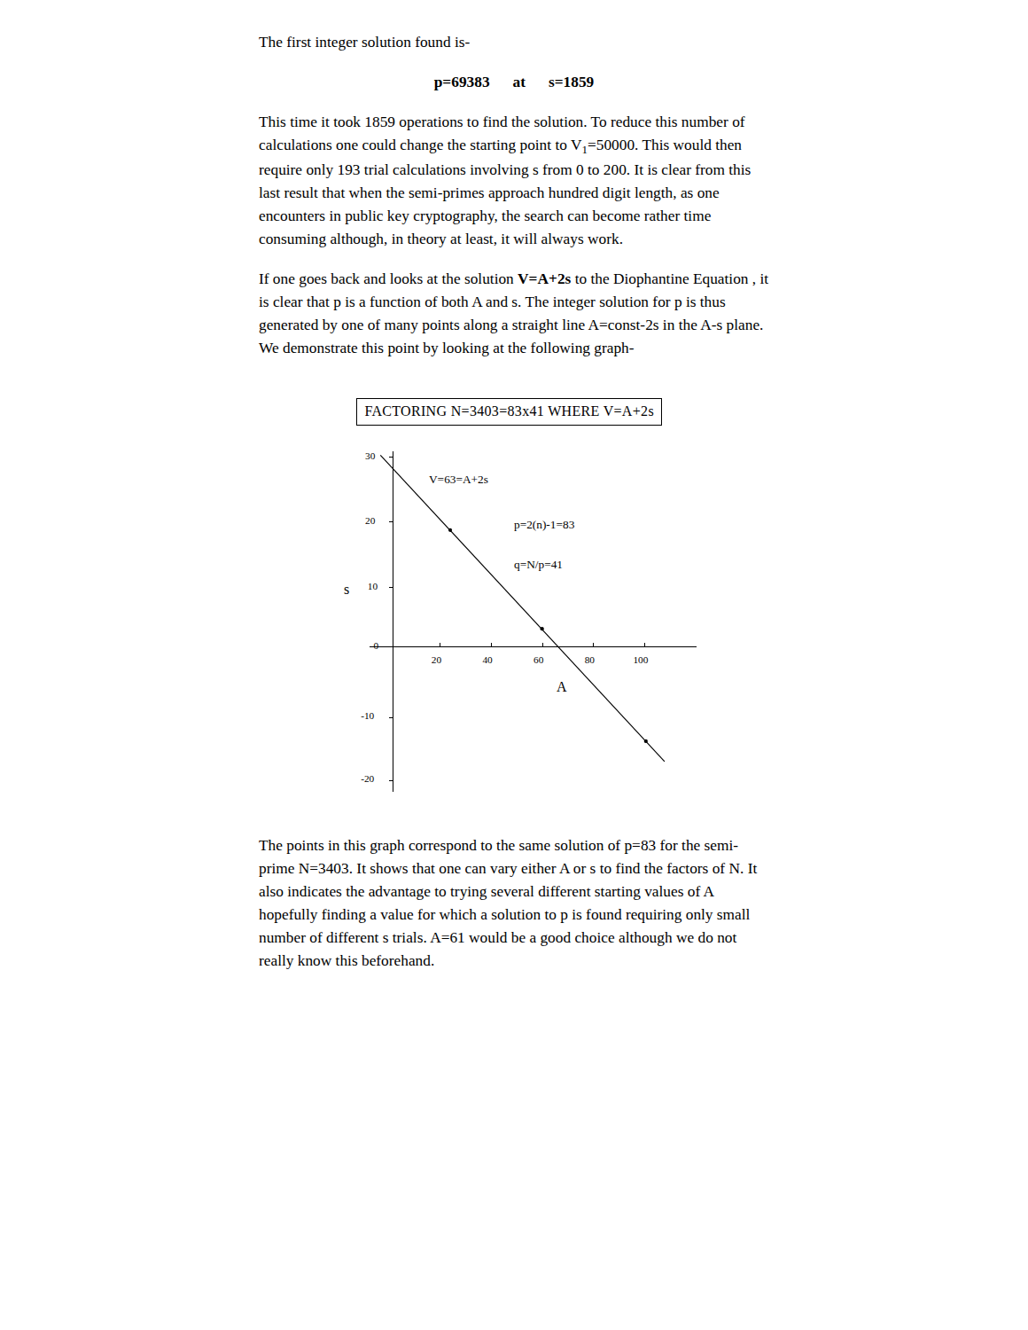The first integer solution found is-
p=69383 at s=1859
This time it took 1859 operations to find the solution. To reduce this number of calculations one could change the starting point to V1=50000. This would then require only 193 trial calculations involving s from 0 to 200. It is clear from this last result that when the semi-primes approach hundred digit length, as one encounters in public key cryptography, the search can become rather time consuming although, in theory at least, it will always work.
If one goes back and looks at the solution V=A+2s to the Diophantine Equation , it is clear that p is a function of both A and s. The integer solution for p is thus generated by one of many points along a straight line A=const-2s in the A-s plane. We demonstrate this point by looking at the following graph-
FACTORING N=3403=83x41 WHERE V=A+2s
30
20
10
0
-10
-20
s
20
40
60
80
100
A
V=63=A+2s
p=2(n)-1=83
q=N/p=41
The points in this graph correspond to the same solution of p=83 for the semi-prime N=3403. It shows that one can vary either A or s to find the factors of N. It also indicates the advantage to trying several different starting values of A hopefully finding a value for which a solution to p is found requiring only small number of different s trials. A=61 would be a good choice although we do not really know this beforehand.